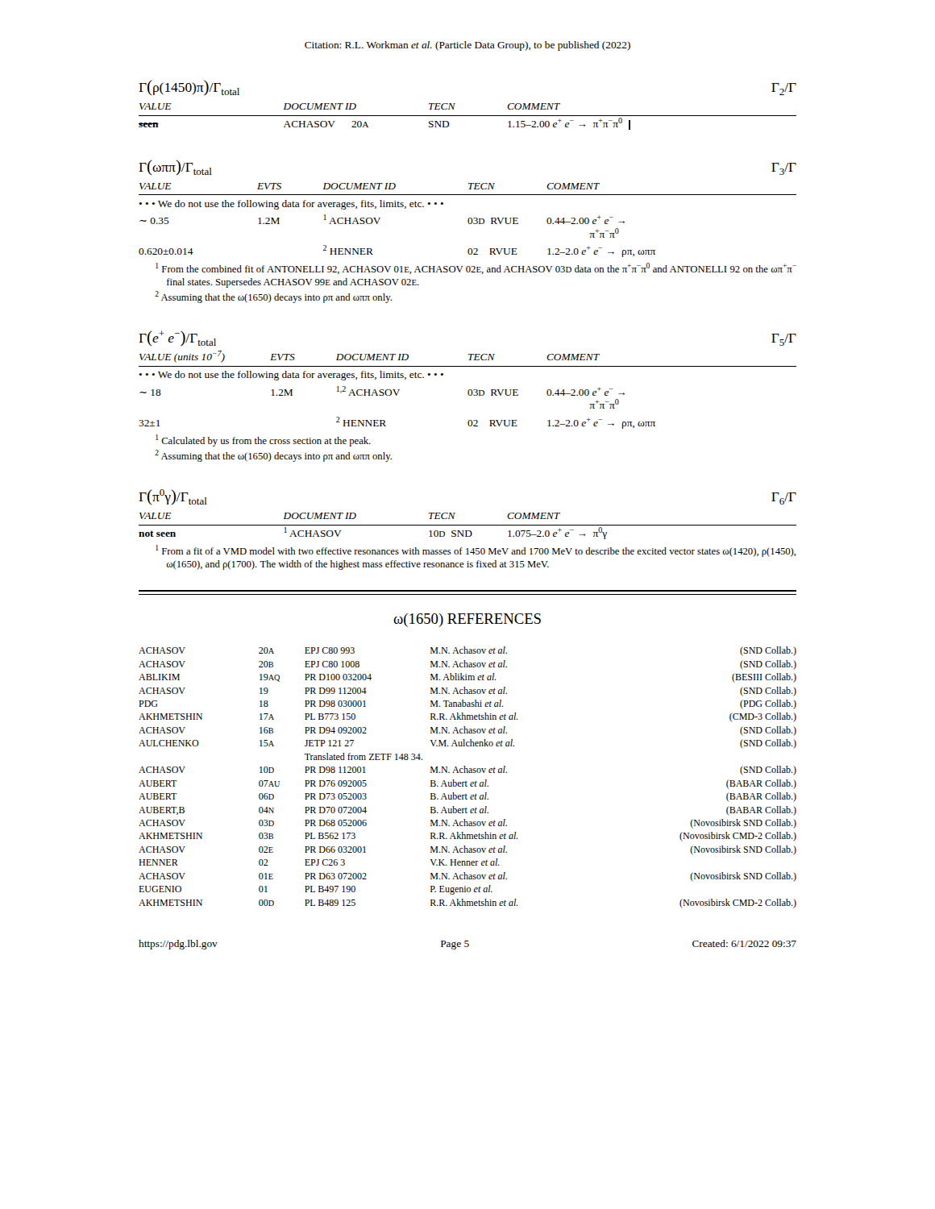Citation: R.L. Workman et al. (Particle Data Group), to be published (2022)
Γ(ρ(1450)π)/Γtotal Γ2/Γ
| VALUE | DOCUMENT ID | TECN | COMMENT |
| --- | --- | --- | --- |
| seen | ACHASOV 20 A | SND | 1.15–2.00 e + e − → π + π − π 0 |
Γ(ωππ)/Γtotal Γ3/Γ
| VALUE | EVTS | DOCUMENT ID | TECN | COMMENT |
| --- | --- | --- | --- | --- |
| • • • We do not use the following data for averages, fits, limits, etc. • • • |
| ∼ 0.35 | 1.2M | 1 ACHASOV | 03 D RVUE | 0.44–2.00 e + e − → π + π − π 0 |
| 0.620±0.014 | | 2 HENNER | 02 RVUE | 1.2–2.0 e + e − → ρπ, ωππ |
1 From the combined fit of ANTONELLI 92, ACHASOV 01E, ACHASOV 02E, and ACHASOV 03D data on the π+π−π0 and ANTONELLI 92 on the ωπ+π− final states. Supersedes ACHASOV 99E and ACHASOV 02E.
2 Assuming that the ω(1650) decays into ρπ and ωππ only.
Γ(e+ e−)/Γtotal Γ5/Γ
| VALUE (units 10 −7 ) | EVTS | DOCUMENT ID | TECN | COMMENT |
| --- | --- | --- | --- | --- |
| • • • We do not use the following data for averages, fits, limits, etc. • • • |
| ∼ 18 | 1.2M | 1,2 ACHASOV | 03 D RVUE | 0.44–2.00 e + e − → π + π − π 0 |
| 32±1 | | 2 HENNER | 02 RVUE | 1.2–2.0 e + e − → ρπ, ωππ |
1 Calculated by us from the cross section at the peak.
2 Assuming that the ω(1650) decays into ρπ and ωππ only.
Γ(π0γ)/Γtotal Γ6/Γ
| VALUE | DOCUMENT ID | TECN | COMMENT |
| --- | --- | --- | --- |
| not seen | 1 ACHASOV | 10 D SND | 1.075–2.0 e + e − → π 0 γ |
1 From a fit of a VMD model with two effective resonances with masses of 1450 MeV and 1700 MeV to describe the excited vector states ω(1420), ρ(1450), ω(1650), and ρ(1700). The width of the highest mass effective resonance is fixed at 315 MeV.
ω(1650) REFERENCES
| ACHASOV | 20 A | EPJ C80 993 | M.N. Achasov et al. | (SND Collab.) |
| ACHASOV | 20 B | EPJ C80 1008 | M.N. Achasov et al. | (SND Collab.) |
| ABLIKIM | 19 AQ | PR D100 032004 | M. Ablikim et al. | (BESIII Collab.) |
| ACHASOV | 19 | PR D99 112004 | M.N. Achasov et al. | (SND Collab.) |
| PDG | 18 | PR D98 030001 | M. Tanabashi et al. | (PDG Collab.) |
| AKHMETSHIN | 17 A | PL B773 150 | R.R. Akhmetshin et al. | (CMD-3 Collab.) |
| ACHASOV | 16 B | PR D94 092002 | M.N. Achasov et al. | (SND Collab.) |
| AULCHENKO | 15 A | JETP 121 27 | V.M. Aulchenko et al. | (SND Collab.) |
| | | Translated from ZETF 148 34. |
| ACHASOV | 10 D | PR D98 112001 | M.N. Achasov et al. | (SND Collab.) |
| AUBERT | 07 AU | PR D76 092005 | B. Aubert et al. | (BABAR Collab.) |
| AUBERT | 06 D | PR D73 052003 | B. Aubert et al. | (BABAR Collab.) |
| AUBERT,B | 04 N | PR D70 072004 | B. Aubert et al. | (BABAR Collab.) |
| ACHASOV | 03 D | PR D68 052006 | M.N. Achasov et al. | (Novosibirsk SND Collab.) |
| AKHMETSHIN | 03 B | PL B562 173 | R.R. Akhmetshin et al. | (Novosibirsk CMD-2 Collab.) |
| ACHASOV | 02 E | PR D66 032001 | M.N. Achasov et al. | (Novosibirsk SND Collab.) |
| HENNER | 02 | EPJ C26 3 | V.K. Henner et al. | |
| ACHASOV | 01 E | PR D63 072002 | M.N. Achasov et al. | (Novosibirsk SND Collab.) |
| EUGENIO | 01 | PL B497 190 | P. Eugenio et al. | |
| AKHMETSHIN | 00 D | PL B489 125 | R.R. Akhmetshin et al. | (Novosibirsk CMD-2 Collab.) |
https://pdg.lbl.gov Page 5 Created: 6/1/2022 09:37